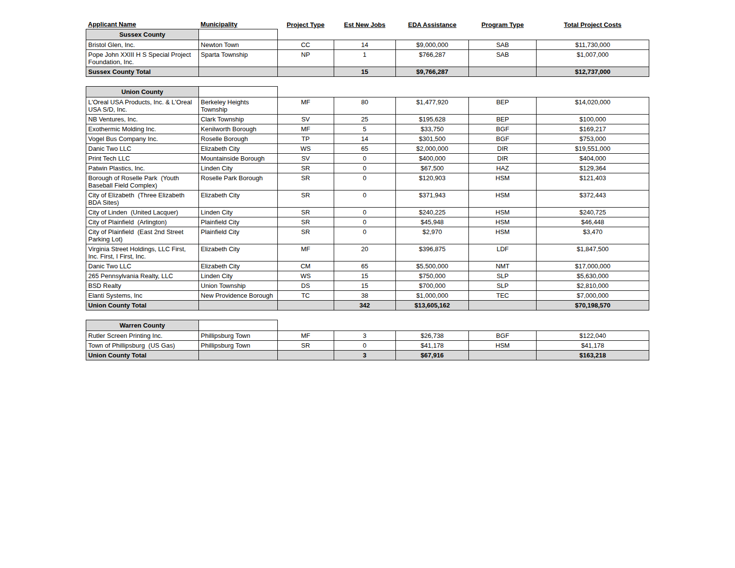| Applicant Name | Municipality | Project Type | Est New Jobs | EDA Assistance | Program Type | Total Project Costs |
| Sussex County | | | | | | |
| Bristol Glen, Inc. | Newton Town | CC | 14 | $9,000,000 | SAB | $11,730,000 |
| Pope John XXIII H S Special Project Foundation, Inc. | Sparta Township | NP | 1 | $766,287 | SAB | $1,007,000 |
| Sussex County Total | | | 15 | $9,766,287 | | $12,737,000 |
| Union County | | | | | | |
| L'Oreal USA Products, Inc. & L'Oreal USA S/D, Inc. | Berkeley Heights Township | MF | 80 | $1,477,920 | BEP | $14,020,000 |
| NB Ventures, Inc. | Clark Township | SV | 25 | $195,628 | BEP | $100,000 |
| Exothermic Molding Inc. | Kenilworth Borough | MF | 5 | $33,750 | BGF | $169,217 |
| Vogel Bus Company Inc. | Roselle Borough | TP | 14 | $301,500 | BGF | $753,000 |
| Danic Two LLC | Elizabeth City | WS | 65 | $2,000,000 | DIR | $19,551,000 |
| Print Tech LLC | Mountainside Borough | SV | 0 | $400,000 | DIR | $404,000 |
| Patwin Plastics, Inc. | Linden City | SR | 0 | $67,500 | HAZ | $129,364 |
| Borough of Roselle Park (Youth Baseball Field Complex) | Roselle Park Borough | SR | 0 | $120,903 | HSM | $121,403 |
| City of Elizabeth (Three Elizabeth BDA Sites) | Elizabeth City | SR | 0 | $371,943 | HSM | $372,443 |
| City of Linden (United Lacquer) | Linden City | SR | 0 | $240,225 | HSM | $240,725 |
| City of Plainfield (Arlington) | Plainfield City | SR | 0 | $45,948 | HSM | $46,448 |
| City of Plainfield (East 2nd Street Parking Lot) | Plainfield City | SR | 0 | $2,970 | HSM | $3,470 |
| Virginia Street Holdings, LLC First, Inc. First, I First, Inc. | Elizabeth City | MF | 20 | $396,875 | LDF | $1,847,500 |
| Danic Two LLC | Elizabeth City | CM | 65 | $5,500,000 | NMT | $17,000,000 |
| 265 Pennsylvania Realty, LLC | Linden City | WS | 15 | $750,000 | SLP | $5,630,000 |
| BSD Realty | Union Township | DS | 15 | $700,000 | SLP | $2,810,000 |
| Elanti Systems, Inc | New Providence Borough | TC | 38 | $1,000,000 | TEC | $7,000,000 |
| Union County Total | | | 342 | $13,605,162 | | $70,198,570 |
| Warren County | | | | | | |
| Rutler Screen Printing Inc. | Phillipsburg Town | MF | 3 | $26,738 | BGF | $122,040 |
| Town of Phillipsburg (US Gas) | Phillipsburg Town | SR | 0 | $41,178 | HSM | $41,178 |
| Union County Total | | | 3 | $67,916 | | $163,218 |